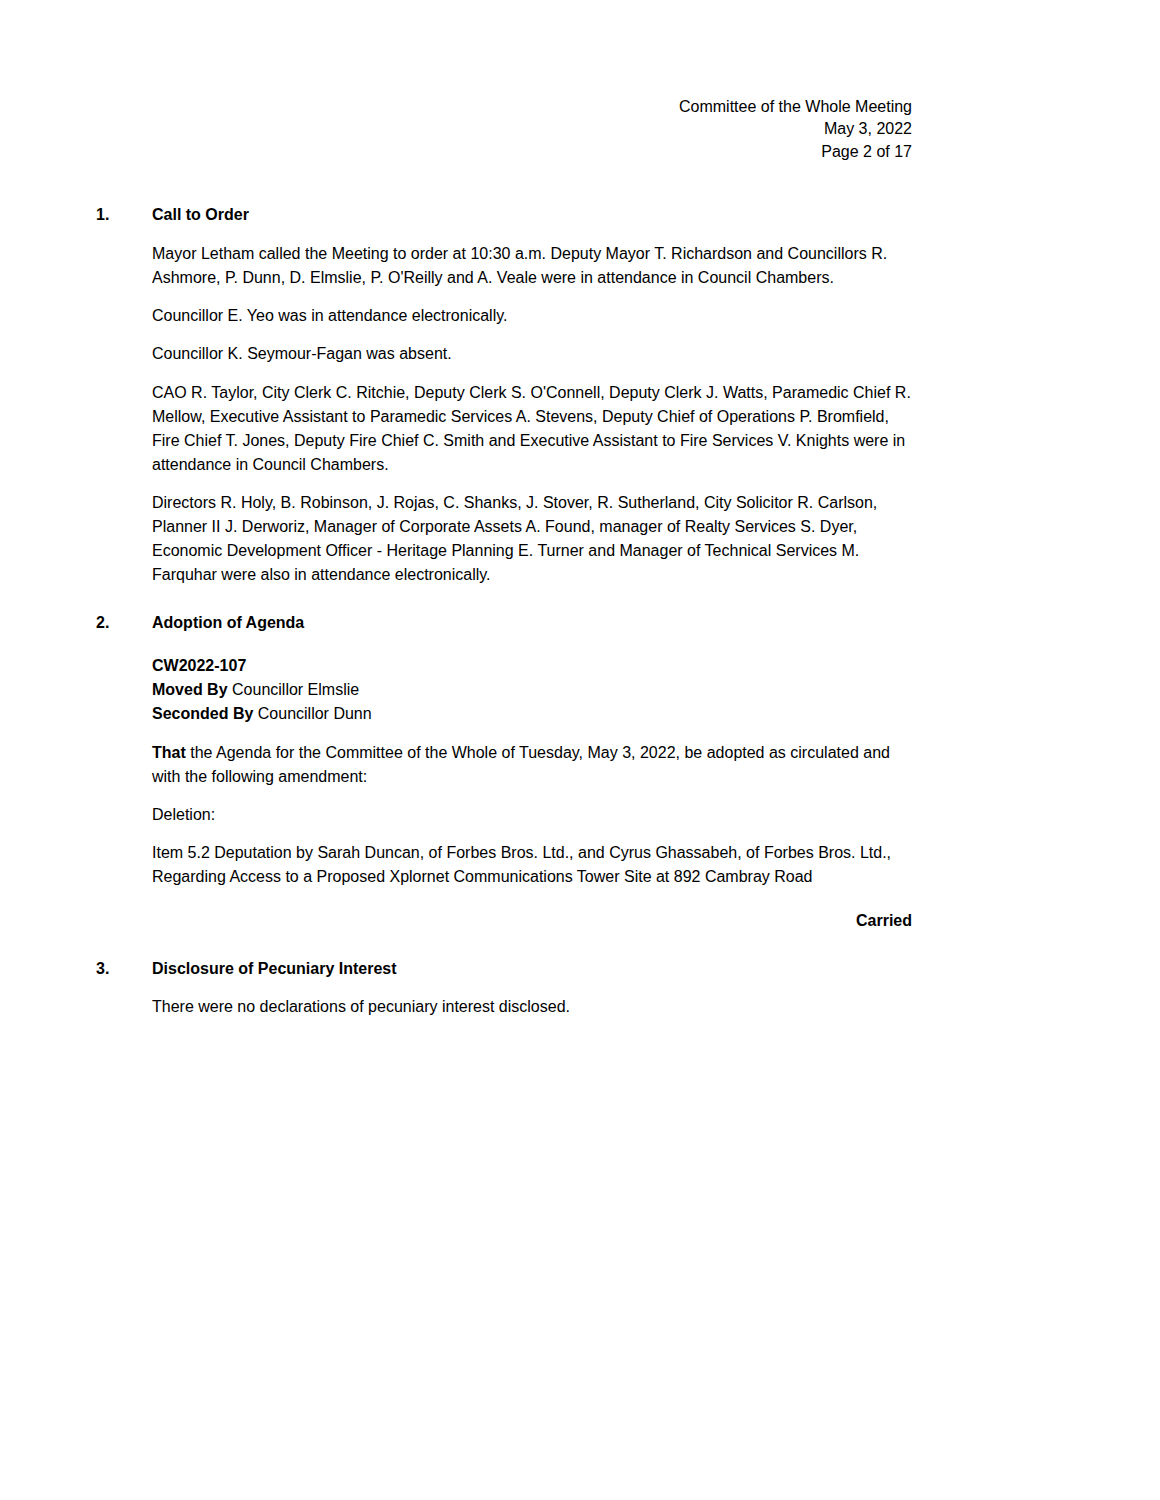Committee of the Whole Meeting
May 3, 2022
Page 2 of 17
1. Call to Order
Mayor Letham called the Meeting to order at 10:30 a.m. Deputy Mayor T. Richardson and Councillors R. Ashmore, P. Dunn, D. Elmslie, P. O'Reilly and A. Veale were in attendance in Council Chambers.
Councillor E. Yeo was in attendance electronically.
Councillor K. Seymour-Fagan was absent.
CAO R. Taylor, City Clerk C. Ritchie, Deputy Clerk S. O'Connell, Deputy Clerk J. Watts, Paramedic Chief R. Mellow, Executive Assistant to Paramedic Services A. Stevens, Deputy Chief of Operations P. Bromfield, Fire Chief T. Jones, Deputy Fire Chief C. Smith and Executive Assistant to Fire Services V. Knights were in attendance in Council Chambers.
Directors R. Holy, B. Robinson, J. Rojas, C. Shanks, J. Stover, R. Sutherland, City Solicitor R. Carlson, Planner II J. Derworiz, Manager of Corporate Assets A. Found, manager of Realty Services S. Dyer, Economic Development Officer - Heritage Planning E. Turner and Manager of Technical Services M. Farquhar were also in attendance electronically.
2. Adoption of Agenda
CW2022-107
Moved By Councillor Elmslie
Seconded By Councillor Dunn
That the Agenda for the Committee of the Whole of Tuesday, May 3, 2022, be adopted as circulated and with the following amendment:
Deletion:
Item 5.2 Deputation by Sarah Duncan, of Forbes Bros. Ltd., and Cyrus Ghassabeh, of Forbes Bros. Ltd., Regarding Access to a Proposed Xplornet Communications Tower Site at 892 Cambray Road
Carried
3. Disclosure of Pecuniary Interest
There were no declarations of pecuniary interest disclosed.